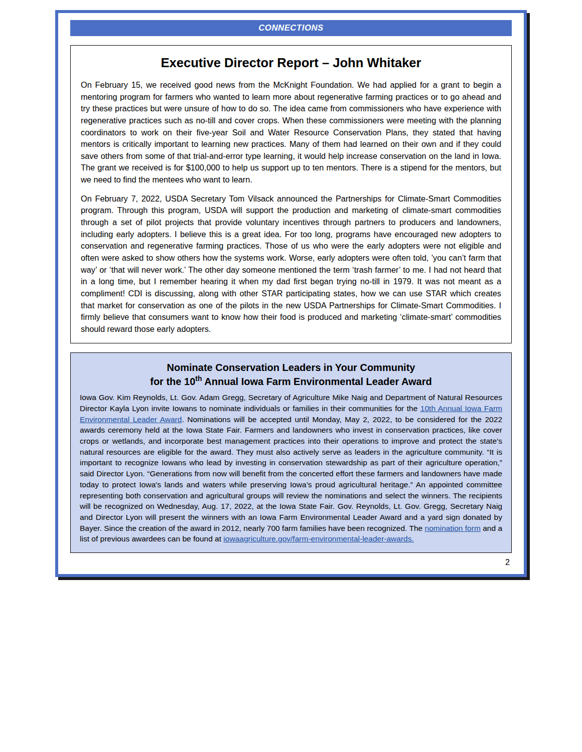CONNECTIONS
Executive Director Report – John Whitaker
On February 15, we received good news from the McKnight Foundation. We had applied for a grant to begin a mentoring program for farmers who wanted to learn more about regenerative farming practices or to go ahead and try these practices but were unsure of how to do so. The idea came from commissioners who have experience with regenerative practices such as no-till and cover crops. When these commissioners were meeting with the planning coordinators to work on their five-year Soil and Water Resource Conservation Plans, they stated that having mentors is critically important to learning new practices. Many of them had learned on their own and if they could save others from some of that trial-and-error type learning, it would help increase conservation on the land in Iowa. The grant we received is for $100,000 to help us support up to ten mentors. There is a stipend for the mentors, but we need to find the mentees who want to learn.
On February 7, 2022, USDA Secretary Tom Vilsack announced the Partnerships for Climate-Smart Commodities program. Through this program, USDA will support the production and marketing of climate-smart commodities through a set of pilot projects that provide voluntary incentives through partners to producers and landowners, including early adopters. I believe this is a great idea. For too long, programs have encouraged new adopters to conservation and regenerative farming practices. Those of us who were the early adopters were not eligible and often were asked to show others how the systems work. Worse, early adopters were often told, ’you can’t farm that way’ or ‘that will never work.’ The other day someone mentioned the term ‘trash farmer’ to me. I had not heard that in a long time, but I remember hearing it when my dad first began trying no-till in 1979. It was not meant as a compliment! CDI is discussing, along with other STAR participating states, how we can use STAR which creates that market for conservation as one of the pilots in the new USDA Partnerships for Climate-Smart Commodities. I firmly believe that consumers want to know how their food is produced and marketing ‘climate-smart’ commodities should reward those early adopters.
Nominate Conservation Leaders in Your Community for the 10th Annual Iowa Farm Environmental Leader Award
Iowa Gov. Kim Reynolds, Lt. Gov. Adam Gregg, Secretary of Agriculture Mike Naig and Department of Natural Resources Director Kayla Lyon invite Iowans to nominate individuals or families in their communities for the 10th Annual Iowa Farm Environmental Leader Award. Nominations will be accepted until Monday, May 2, 2022, to be considered for the 2022 awards ceremony held at the Iowa State Fair. Farmers and landowners who invest in conservation practices, like cover crops or wetlands, and incorporate best management practices into their operations to improve and protect the state’s natural resources are eligible for the award. They must also actively serve as leaders in the agriculture community. “It is important to recognize Iowans who lead by investing in conservation stewardship as part of their agriculture operation,” said Director Lyon. “Generations from now will benefit from the concerted effort these farmers and landowners have made today to protect Iowa's lands and waters while preserving Iowa’s proud agricultural heritage.” An appointed committee representing both conservation and agricultural groups will review the nominations and select the winners. The recipients will be recognized on Wednesday, Aug. 17, 2022, at the Iowa State Fair. Gov. Reynolds, Lt. Gov. Gregg, Secretary Naig and Director Lyon will present the winners with an Iowa Farm Environmental Leader Award and a yard sign donated by Bayer. Since the creation of the award in 2012, nearly 700 farm families have been recognized. The nomination form and a list of previous awardees can be found at iowaagriculture.gov/farm-environmental-leader-awards.
2